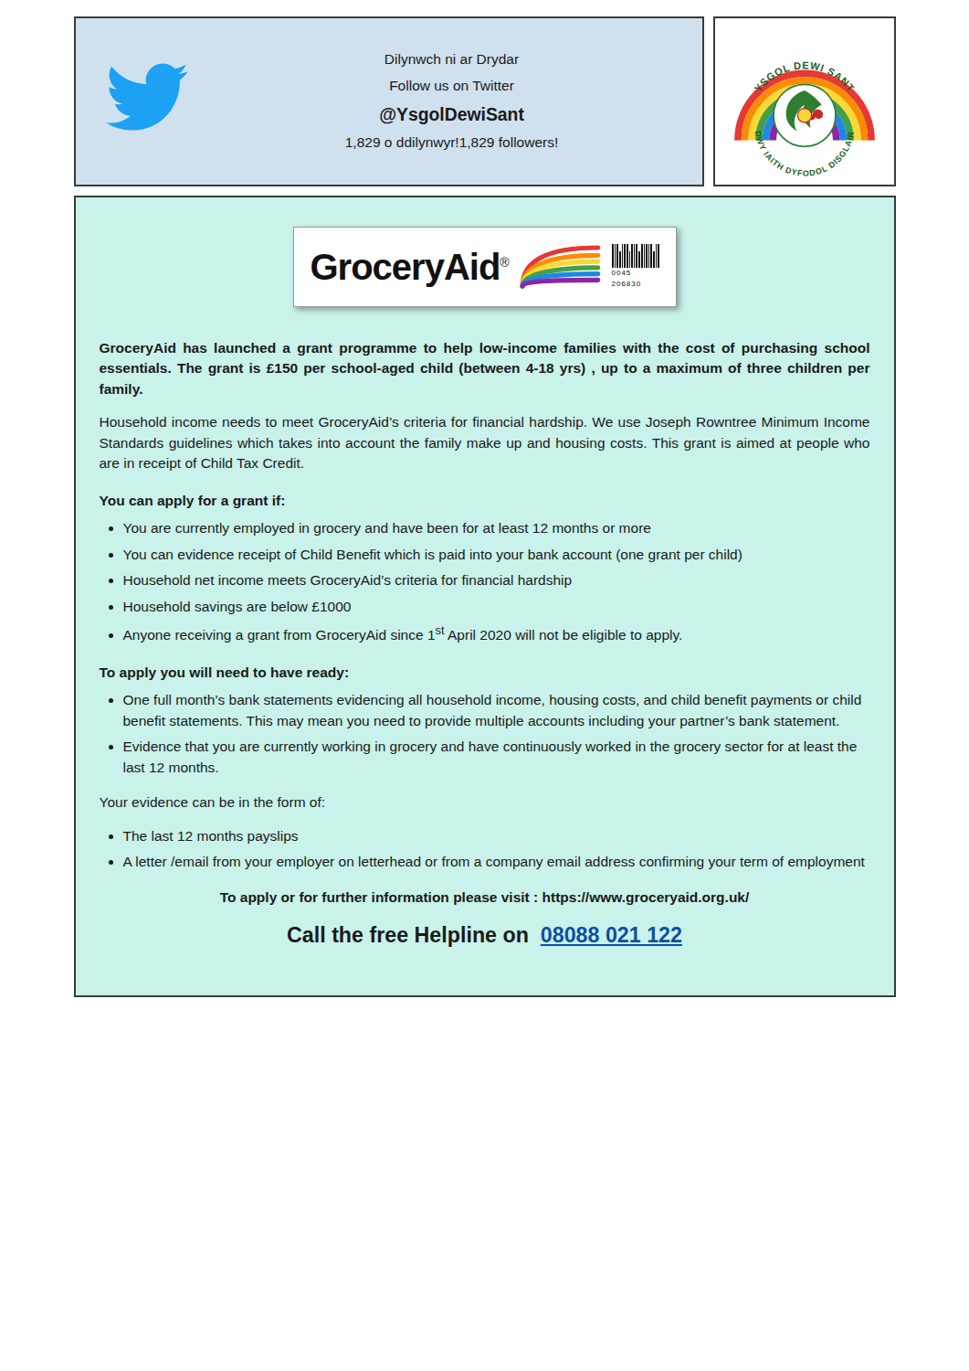Dilynwch ni ar Drydar
Follow us on Twitter
@YsgolDewiSant
1,829 o ddilynwyr!1,829 followers!
YSGOL DEWI SANT DWY IAITH DYFODOL DISGLAIR
GroceryAid®
0045 206830
GroceryAid has launched a grant programme to help low-income families with the cost of purchasing school essentials. The grant is £150 per school-aged child (between 4-18 yrs) , up to a maximum of three children per family.
Household income needs to meet GroceryAid’s criteria for financial hardship. We use Joseph Rowntree Minimum Income Standards guidelines which takes into account the family make up and housing costs. This grant is aimed at people who are in receipt of Child Tax Credit.
You can apply for a grant if:
You are currently employed in grocery and have been for at least 12 months or more
You can evidence receipt of Child Benefit which is paid into your bank account (one grant per child)
Household net income meets GroceryAid’s criteria for financial hardship
Household savings are below £1000
Anyone receiving a grant from GroceryAid since 1st April 2020 will not be eligible to apply.
To apply you will need to have ready:
One full month’s bank statements evidencing all household income, housing costs, and child benefit payments or child benefit statements. This may mean you need to provide multiple accounts including your partner’s bank statement.
Evidence that you are currently working in grocery and have continuously worked in the grocery sector for at least the last 12 months.
Your evidence can be in the form of:
The last 12 months payslips
A letter /email from your employer on letterhead or from a company email address confirming your term of employment
To apply or for further information please visit : https://www.groceryaid.org.uk/
Call the free Helpline on 08088 021 122